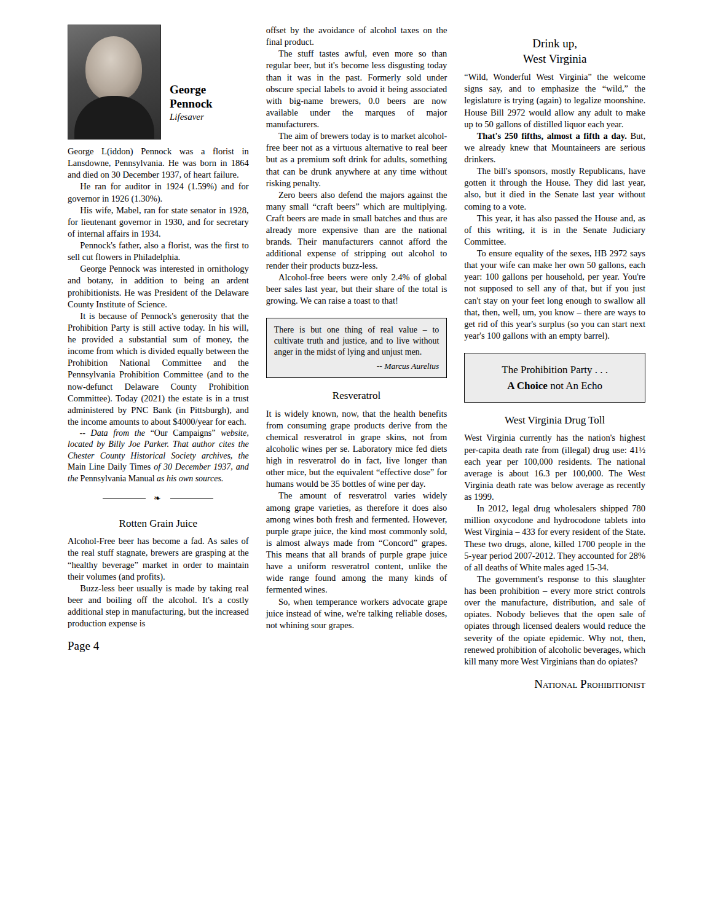George Pennock
Lifesaver
George L(iddon) Pennock was a florist in Lansdowne, Pennsylvania. He was born in 1864 and died on 30 December 1937, of heart failure.
He ran for auditor in 1924 (1.59%) and for governor in 1926 (1.30%).
His wife, Mabel, ran for state senator in 1928, for lieutenant governor in 1930, and for secretary of internal affairs in 1934.
Pennock's father, also a florist, was the first to sell cut flowers in Philadelphia.
George Pennock was interested in ornithology and botany, in addition to being an ardent prohibitionists. He was President of the Delaware County Institute of Science.
It is because of Pennock's generosity that the Prohibition Party is still active today. In his will, he provided a substantial sum of money, the income from which is divided equally between the Prohibition National Committee and the Pennsylvania Prohibition Committee (and to the now-defunct Delaware County Prohibition Committee). Today (2021) the estate is in a trust administered by PNC Bank (in Pittsburgh), and the income amounts to about $4000/year for each.
-- Data from the “Our Campaigns” website, located by Billy Joe Parker. That author cites the Chester County Historical Society archives, the Main Line Daily Times of 30 December 1937, and the Pennsylvania Manual as his own sources.
❧
Rotten Grain Juice
Alcohol-Free beer has become a fad. As sales of the real stuff stagnate, brewers are grasping at the “healthy beverage” market in order to maintain their volumes (and profits).
Buzz-less beer usually is made by taking real beer and boiling off the alcohol. It's a costly additional step in manufacturing, but the increased production expense is
Page 4
offset by the avoidance of alcohol taxes on the final product.
The stuff tastes awful, even more so than regular beer, but it's become less disgusting today than it was in the past. Formerly sold under obscure special labels to avoid it being associated with big-name brewers, 0.0 beers are now available under the marques of major manufacturers.
The aim of brewers today is to market alcohol-free beer not as a virtuous alternative to real beer but as a premium soft drink for adults, something that can be drunk anywhere at any time without risking penalty.
Zero beers also defend the majors against the many small “craft beers” which are multiplying. Craft beers are made in small batches and thus are already more expensive than are the national brands. Their manufacturers cannot afford the additional expense of stripping out alcohol to render their products buzz-less.
Alcohol-free beers were only 2.4% of global beer sales last year, but their share of the total is growing. We can raise a toast to that!
There is but one thing of real value – to cultivate truth and justice, and to live without anger in the midst of lying and unjust men.
-- Marcus Aurelius
Resveratrol
It is widely known, now, that the health benefits from consuming grape products derive from the chemical resveratrol in grape skins, not from alcoholic wines per se. Laboratory mice fed diets high in resveratrol do in fact, live longer than other mice, but the equivalent “effective dose” for humans would be 35 bottles of wine per day.
The amount of resveratrol varies widely among grape varieties, as therefore it does also among wines both fresh and fermented. However, purple grape juice, the kind most commonly sold, is almost always made from “Concord” grapes. This means that all brands of purple grape juice have a uniform resveratrol content, unlike the wide range found among the many kinds of fermented wines.
So, when temperance workers advocate grape juice instead of wine, we're talking reliable doses, not whining sour grapes.
Drink up,
West Virginia
“Wild, Wonderful West Virginia” the welcome signs say, and to emphasize the “wild,” the legislature is trying (again) to legalize moonshine. House Bill 2972 would allow any adult to make up to 50 gallons of distilled liquor each year.
That's 250 fifths, almost a fifth a day. But, we already knew that Mountaineers are serious drinkers.
The bill's sponsors, mostly Republicans, have gotten it through the House. They did last year, also, but it died in the Senate last year without coming to a vote.
This year, it has also passed the House and, as of this writing, it is in the Senate Judiciary Committee.
To ensure equality of the sexes, HB 2972 says that your wife can make her own 50 gallons, each year: 100 gallons per household, per year. You're not supposed to sell any of that, but if you just can't stay on your feet long enough to swallow all that, then, well, um, you know – there are ways to get rid of this year's surplus (so you can start next year's 100 gallons with an empty barrel).
The Prohibition Party . . .
A Choice not An Echo
West Virginia Drug Toll
West Virginia currently has the nation's highest per-capita death rate from (illegal) drug use: 41½ each year per 100,000 residents. The national average is about 16.3 per 100,000. The West Virginia death rate was below average as recently as 1999.
In 2012, legal drug wholesalers shipped 780 million oxycodone and hydrocodone tablets into West Virginia – 433 for every resident of the State. These two drugs, alone, killed 1700 people in the 5-year period 2007-2012. They accounted for 28% of all deaths of White males aged 15-34.
The government's response to this slaughter has been prohibition – every more strict controls over the manufacture, distribution, and sale of opiates. Nobody believes that the open sale of opiates through licensed dealers would reduce the severity of the opiate epidemic. Why not, then, renewed prohibition of alcoholic beverages, which kill many more West Virginians than do opiates?
National Prohibitionist